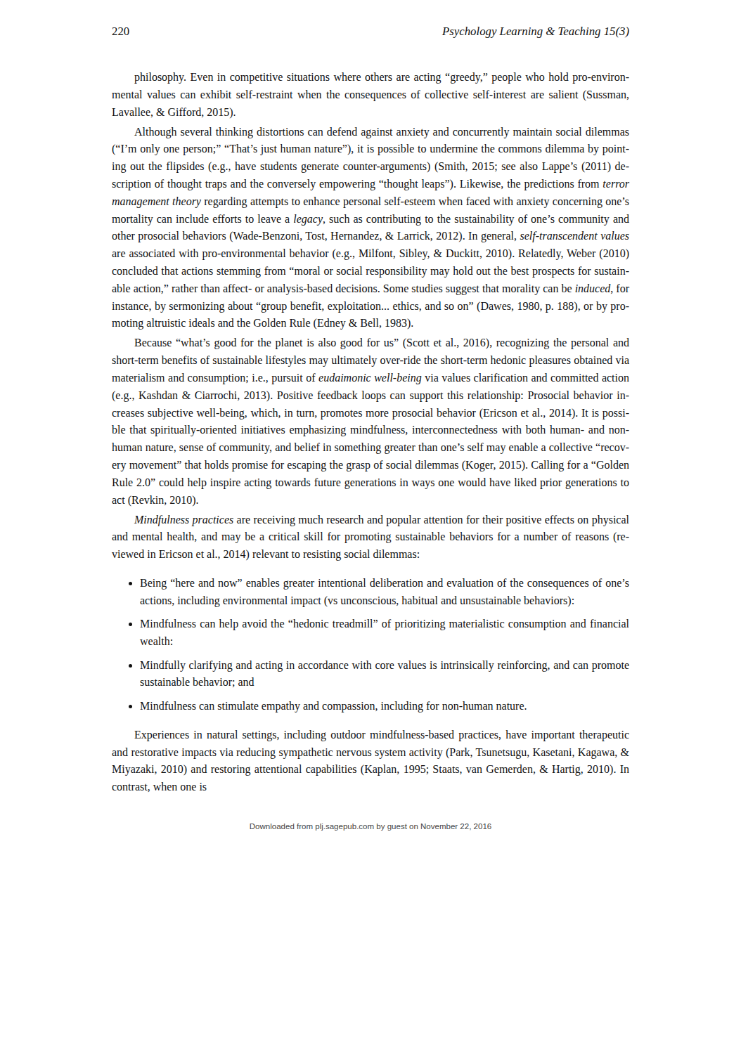220
Psychology Learning & Teaching 15(3)
philosophy. Even in competitive situations where others are acting “greedy,” people who hold pro-environmental values can exhibit self-restraint when the consequences of collective self-interest are salient (Sussman, Lavallee, & Gifford, 2015).
Although several thinking distortions can defend against anxiety and concurrently maintain social dilemmas (“I’m only one person;” “That’s just human nature”), it is possible to undermine the commons dilemma by pointing out the flipsides (e.g., have students generate counter-arguments) (Smith, 2015; see also Lappe’s (2011) description of thought traps and the conversely empowering “thought leaps”). Likewise, the predictions from terror management theory regarding attempts to enhance personal self-esteem when faced with anxiety concerning one’s mortality can include efforts to leave a legacy, such as contributing to the sustainability of one’s community and other prosocial behaviors (Wade-Benzoni, Tost, Hernandez, & Larrick, 2012). In general, self-transcendent values are associated with pro-environmental behavior (e.g., Milfont, Sibley, & Duckitt, 2010). Relatedly, Weber (2010) concluded that actions stemming from “moral or social responsibility may hold out the best prospects for sustainable action,” rather than affect- or analysis-based decisions. Some studies suggest that morality can be induced, for instance, by sermonizing about “group benefit, exploitation... ethics, and so on” (Dawes, 1980, p. 188), or by promoting altruistic ideals and the Golden Rule (Edney & Bell, 1983).
Because “what’s good for the planet is also good for us” (Scott et al., 2016), recognizing the personal and short-term benefits of sustainable lifestyles may ultimately over-ride the short-term hedonic pleasures obtained via materialism and consumption; i.e., pursuit of eudaimonic well-being via values clarification and committed action (e.g., Kashdan & Ciarrochi, 2013). Positive feedback loops can support this relationship: Prosocial behavior increases subjective well-being, which, in turn, promotes more prosocial behavior (Ericson et al., 2014). It is possible that spiritually-oriented initiatives emphasizing mindfulness, interconnectedness with both human- and non-human nature, sense of community, and belief in something greater than one’s self may enable a collective “recovery movement” that holds promise for escaping the grasp of social dilemmas (Koger, 2015). Calling for a “Golden Rule 2.0” could help inspire acting towards future generations in ways one would have liked prior generations to act (Revkin, 2010).
Mindfulness practices are receiving much research and popular attention for their positive effects on physical and mental health, and may be a critical skill for promoting sustainable behaviors for a number of reasons (reviewed in Ericson et al., 2014) relevant to resisting social dilemmas:
Being “here and now” enables greater intentional deliberation and evaluation of the consequences of one’s actions, including environmental impact (vs unconscious, habitual and unsustainable behaviors):
Mindfulness can help avoid the “hedonic treadmill” of prioritizing materialistic consumption and financial wealth:
Mindfully clarifying and acting in accordance with core values is intrinsically reinforcing, and can promote sustainable behavior; and
Mindfulness can stimulate empathy and compassion, including for non-human nature.
Experiences in natural settings, including outdoor mindfulness-based practices, have important therapeutic and restorative impacts via reducing sympathetic nervous system activity (Park, Tsunetsugu, Kasetani, Kagawa, & Miyazaki, 2010) and restoring attentional capabilities (Kaplan, 1995; Staats, van Gemerden, & Hartig, 2010). In contrast, when one is
Downloaded from plj.sagepub.com by guest on November 22, 2016